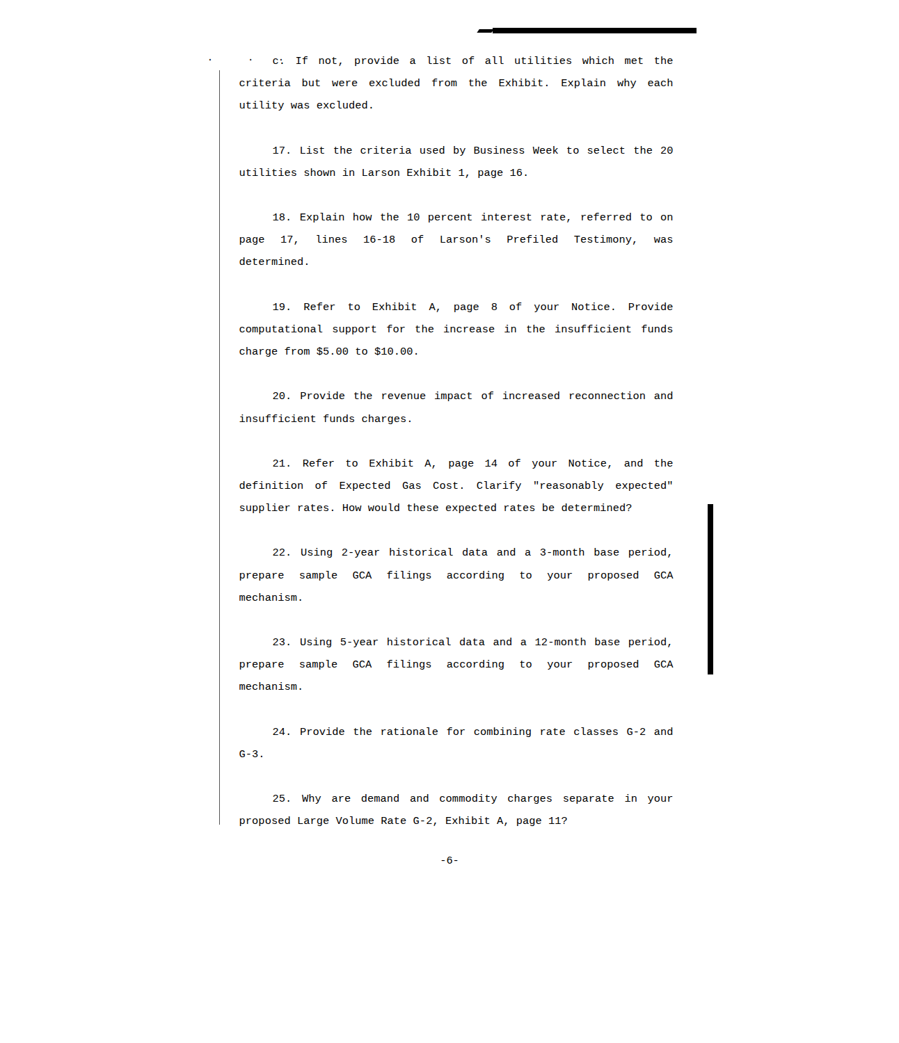. . .
c. If not, provide a list of all utilities which met the criteria but were excluded from the Exhibit. Explain why each utility was excluded.
17. List the criteria used by Business Week to select the 20 utilities shown in Larson Exhibit 1, page 16.
18. Explain how the 10 percent interest rate, referred to on page 17, lines 16-18 of Larson's Prefiled Testimony, was determined.
19. Refer to Exhibit A, page 8 of your Notice. Provide computational support for the increase in the insufficient funds charge from $5.00 to $10.00.
20. Provide the revenue impact of increased reconnection and insufficient funds charges.
21. Refer to Exhibit A, page 14 of your Notice, and the definition of Expected Gas Cost. Clarify "reasonably expected" supplier rates. How would these expected rates be determined?
22. Using 2-year historical data and a 3-month base period, prepare sample GCA filings according to your proposed GCA mechanism.
23. Using 5-year historical data and a 12-month base period, prepare sample GCA filings according to your proposed GCA mechanism.
24. Provide the rationale for combining rate classes G-2 and G-3.
25. Why are demand and commodity charges separate in your proposed Large Volume Rate G-2, Exhibit A, page 11?
-6-